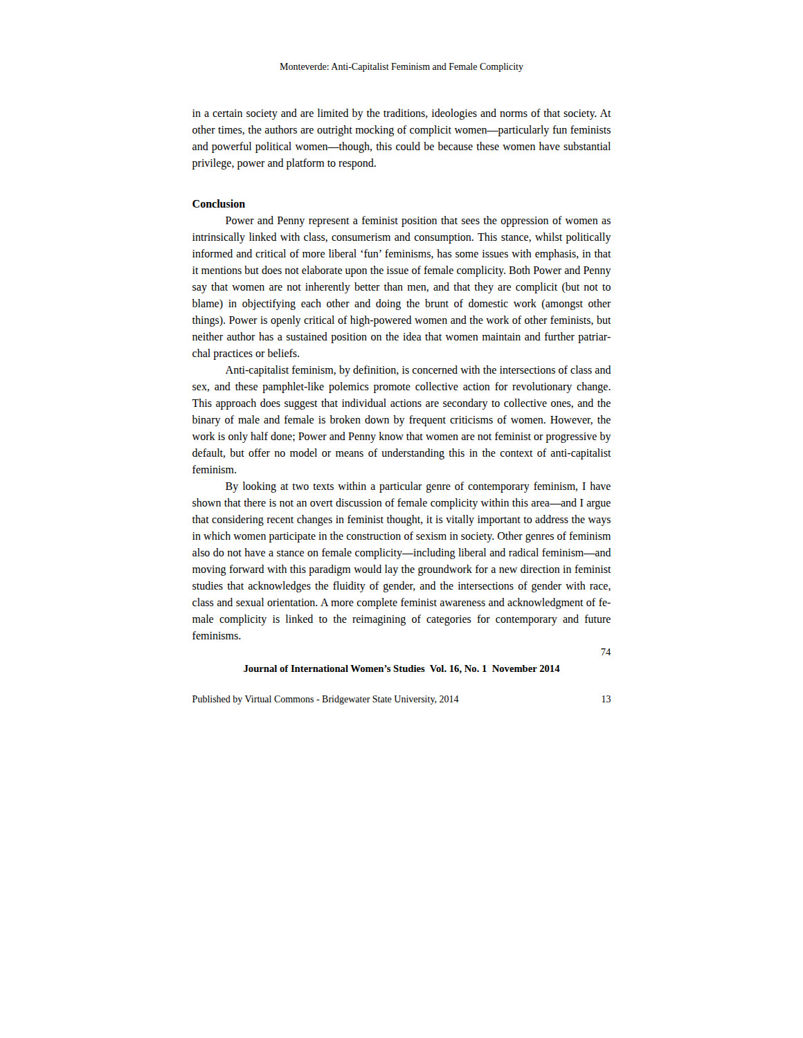Monteverde: Anti-Capitalist Feminism and Female Complicity
in a certain society and are limited by the traditions, ideologies and norms of that society. At other times, the authors are outright mocking of complicit women—particularly fun feminists and powerful political women—though, this could be because these women have substantial privilege, power and platform to respond.
Conclusion
Power and Penny represent a feminist position that sees the oppression of women as intrinsically linked with class, consumerism and consumption. This stance, whilst politically informed and critical of more liberal ‘fun’ feminisms, has some issues with emphasis, in that it mentions but does not elaborate upon the issue of female complicity. Both Power and Penny say that women are not inherently better than men, and that they are complicit (but not to blame) in objectifying each other and doing the brunt of domestic work (amongst other things). Power is openly critical of high-powered women and the work of other feminists, but neither author has a sustained position on the idea that women maintain and further patriarchal practices or beliefs.
Anti-capitalist feminism, by definition, is concerned with the intersections of class and sex, and these pamphlet-like polemics promote collective action for revolutionary change. This approach does suggest that individual actions are secondary to collective ones, and the binary of male and female is broken down by frequent criticisms of women. However, the work is only half done; Power and Penny know that women are not feminist or progressive by default, but offer no model or means of understanding this in the context of anti-capitalist feminism.
By looking at two texts within a particular genre of contemporary feminism, I have shown that there is not an overt discussion of female complicity within this area—and I argue that considering recent changes in feminist thought, it is vitally important to address the ways in which women participate in the construction of sexism in society. Other genres of feminism also do not have a stance on female complicity—including liberal and radical feminism—and moving forward with this paradigm would lay the groundwork for a new direction in feminist studies that acknowledges the fluidity of gender, and the intersections of gender with race, class and sexual orientation. A more complete feminist awareness and acknowledgment of female complicity is linked to the reimagining of categories for contemporary and future feminisms.
74
Journal of International Women’s Studies Vol. 16, No. 1 November 2014
Published by Virtual Commons - Bridgewater State University, 2014
13